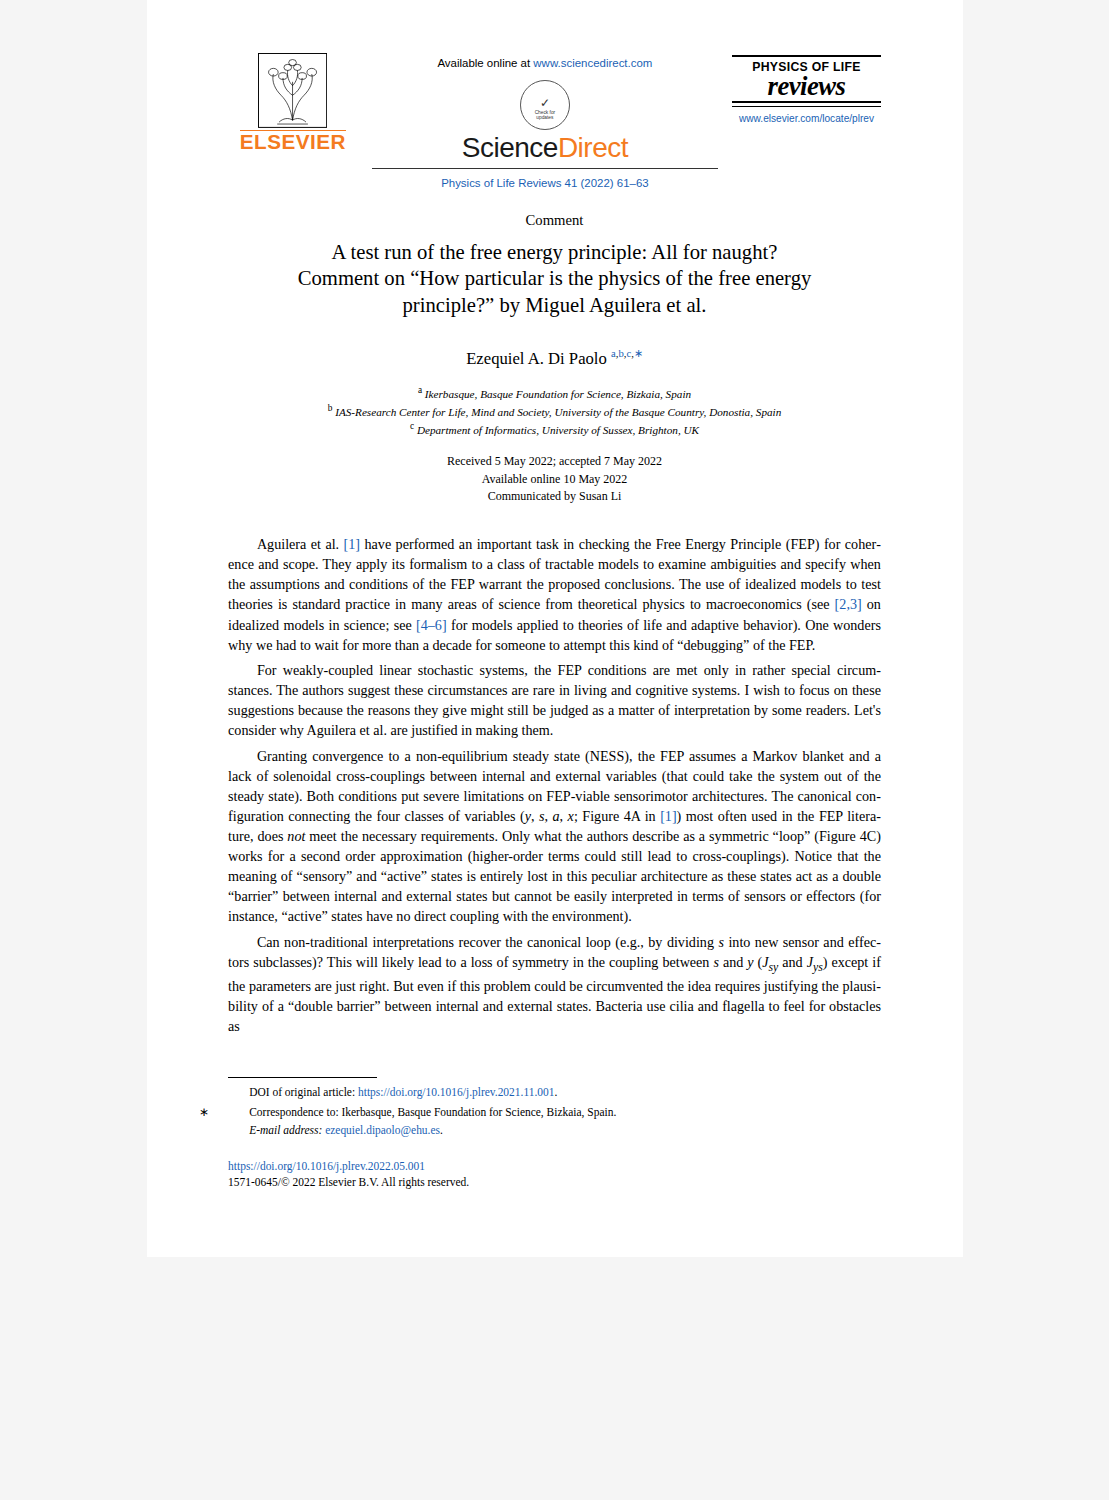ELSEVIER
Available online at www.sciencedirect.com
Check for
updates
Science Direct
Physics of Life Reviews 41 (2022) 61–63
PHYSICS of LIFE
reviews
www.elsevier.com/locate/plrev
Comment
A test run of the free energy principle: All for naught?
Comment on “How particular is the physics of the free energy
principle?” by Miguel Aguilera et al.
Ezequiel A. Di Paolo a,b,c,∗
a Ikerbasque, Basque Foundation for Science, Bizkaia, Spain
b IAS-Research Center for Life, Mind and Society, University of the Basque Country, Donostia, Spain
c Department of Informatics, University of Sussex, Brighton, UK
Received 5 May 2022; accepted 7 May 2022
Available online 10 May 2022
Communicated by Susan Li
Aguilera et al. [1] have performed an important task in checking the Free Energy Principle (FEP) for coherence and scope. They apply its formalism to a class of tractable models to examine ambiguities and specify when the assumptions and conditions of the FEP warrant the proposed conclusions. The use of idealized models to test theories is standard practice in many areas of science from theoretical physics to macroeconomics (see [2,3] on idealized models in science; see [4–6] for models applied to theories of life and adaptive behavior). One wonders why we had to wait for more than a decade for someone to attempt this kind of “debugging” of the FEP.
For weakly-coupled linear stochastic systems, the FEP conditions are met only in rather special circumstances. The authors suggest these circumstances are rare in living and cognitive systems. I wish to focus on these suggestions because the reasons they give might still be judged as a matter of interpretation by some readers. Let's consider why Aguilera et al. are justified in making them.
Granting convergence to a non-equilibrium steady state (NESS), the FEP assumes a Markov blanket and a lack of solenoidal cross-couplings between internal and external variables (that could take the system out of the steady state). Both conditions put severe limitations on FEP-viable sensorimotor architectures. The canonical configuration connecting the four classes of variables (y, s, a, x; Figure 4A in [1]) most often used in the FEP literature, does not meet the necessary requirements. Only what the authors describe as a symmetric “loop” (Figure 4C) works for a second order approximation (higher-order terms could still lead to cross-couplings). Notice that the meaning of “sensory” and “active” states is entirely lost in this peculiar architecture as these states act as a double “barrier” between internal and external states but cannot be easily interpreted in terms of sensors or effectors (for instance, “active” states have no direct coupling with the environment).
Can non-traditional interpretations recover the canonical loop (e.g., by dividing s into new sensor and effectors subclasses)? This will likely lead to a loss of symmetry in the coupling between s and y (Jsy and Jys) except if the parameters are just right. But even if this problem could be circumvented the idea requires justifying the plausibility of a “double barrier” between internal and external states. Bacteria use cilia and flagella to feel for obstacles as
DOI of original article: https://doi.org/10.1016/j.plrev.2021.11.001.
∗Correspondence to: Ikerbasque, Basque Foundation for Science, Bizkaia, Spain.
E-mail address: ezequiel.dipaolo@ehu.es.
https://doi.org/10.1016/j.plrev.2022.05.001
1571-0645/© 2022 Elsevier B.V. All rights reserved.